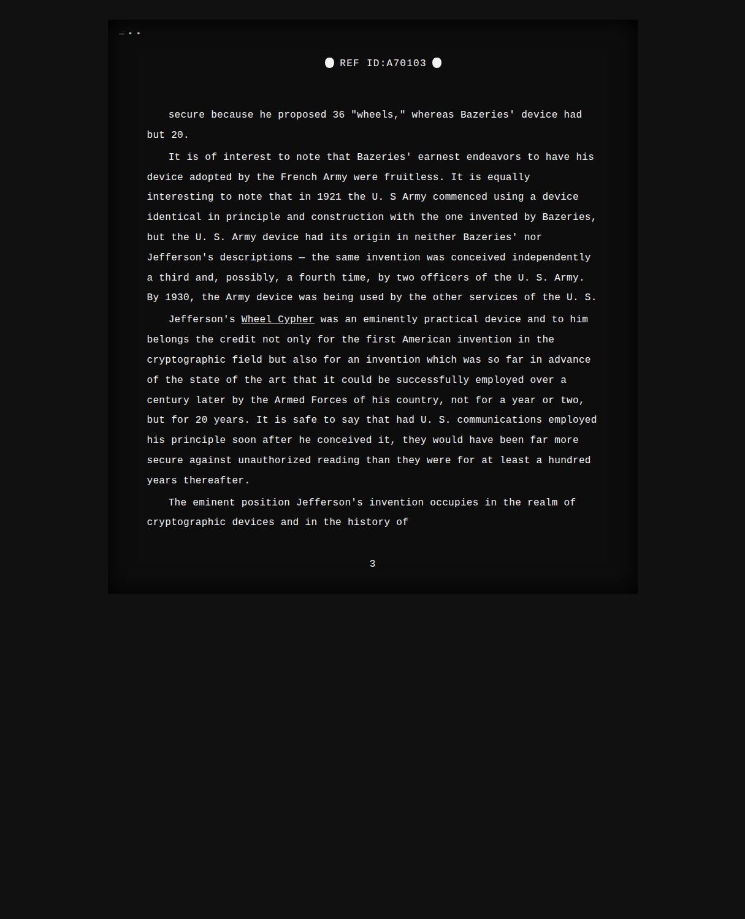— • •
REF ID:A70103
secure because he proposed 36 "wheels," whereas Bazeries' device had but 20.
It is of interest to note that Bazeries' earnest endeavors to have his device adopted by the French Army were fruitless. It is equally interesting to note that in 1921 the U. S Army commenced using a device identical in principle and construction with the one invented by Bazeries, but the U. S. Army device had its origin in neither Bazeries' nor Jefferson's descriptions — the same invention was conceived independently a third and, possibly, a fourth time, by two officers of the U. S. Army. By 1930, the Army device was being used by the other services of the U. S.
Jefferson's Wheel Cypher was an eminently practical device and to him belongs the credit not only for the first American invention in the cryptographic field but also for an invention which was so far in advance of the state of the art that it could be successfully employed over a century later by the Armed Forces of his country, not for a year or two, but for 20 years. It is safe to say that had U. S. communications employed his principle soon after he conceived it, they would have been far more secure against unauthorized reading than they were for at least a hundred years thereafter.
The eminent position Jefferson's invention occupies in the realm of cryptographic devices and in the history of
3